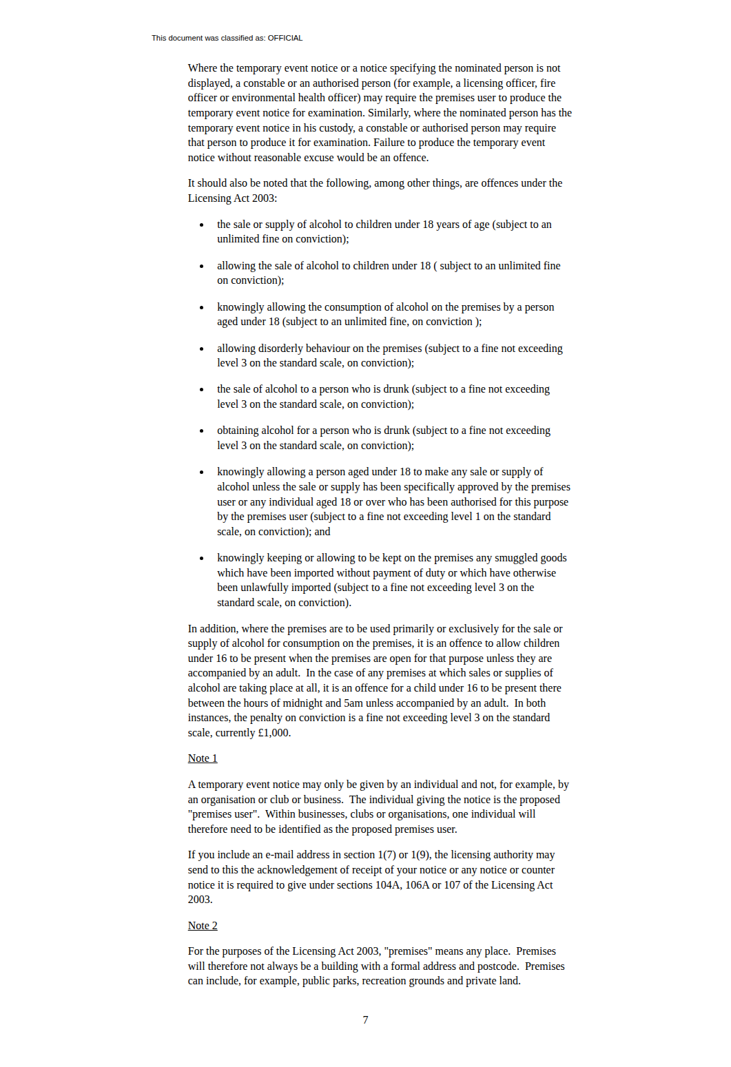This document was classified as: OFFICIAL
Where the temporary event notice or a notice specifying the nominated person is not displayed, a constable or an authorised person (for example, a licensing officer, fire officer or environmental health officer) may require the premises user to produce the temporary event notice for examination. Similarly, where the nominated person has the temporary event notice in his custody, a constable or authorised person may require that person to produce it for examination. Failure to produce the temporary event notice without reasonable excuse would be an offence.
It should also be noted that the following, among other things, are offences under the Licensing Act 2003:
the sale or supply of alcohol to children under 18 years of age (subject to an unlimited fine on conviction);
allowing the sale of alcohol to children under 18 ( subject to an unlimited fine on conviction);
knowingly allowing the consumption of alcohol on the premises by a person aged under 18 (subject to an unlimited fine, on conviction );
allowing disorderly behaviour on the premises (subject to a fine not exceeding level 3 on the standard scale, on conviction);
the sale of alcohol to a person who is drunk (subject to a fine not exceeding level 3 on the standard scale, on conviction);
obtaining alcohol for a person who is drunk (subject to a fine not exceeding level 3 on the standard scale, on conviction);
knowingly allowing a person aged under 18 to make any sale or supply of alcohol unless the sale or supply has been specifically approved by the premises user or any individual aged 18 or over who has been authorised for this purpose by the premises user (subject to a fine not exceeding level 1 on the standard scale, on conviction); and
knowingly keeping or allowing to be kept on the premises any smuggled goods which have been imported without payment of duty or which have otherwise been unlawfully imported (subject to a fine not exceeding level 3 on the standard scale, on conviction).
In addition, where the premises are to be used primarily or exclusively for the sale or supply of alcohol for consumption on the premises, it is an offence to allow children under 16 to be present when the premises are open for that purpose unless they are accompanied by an adult. In the case of any premises at which sales or supplies of alcohol are taking place at all, it is an offence for a child under 16 to be present there between the hours of midnight and 5am unless accompanied by an adult. In both instances, the penalty on conviction is a fine not exceeding level 3 on the standard scale, currently £1,000.
Note 1
A temporary event notice may only be given by an individual and not, for example, by an organisation or club or business. The individual giving the notice is the proposed "premises user". Within businesses, clubs or organisations, one individual will therefore need to be identified as the proposed premises user.
If you include an e-mail address in section 1(7) or 1(9), the licensing authority may send to this the acknowledgement of receipt of your notice or any notice or counter notice it is required to give under sections 104A, 106A or 107 of the Licensing Act 2003.
Note 2
For the purposes of the Licensing Act 2003, "premises" means any place. Premises will therefore not always be a building with a formal address and postcode. Premises can include, for example, public parks, recreation grounds and private land.
7